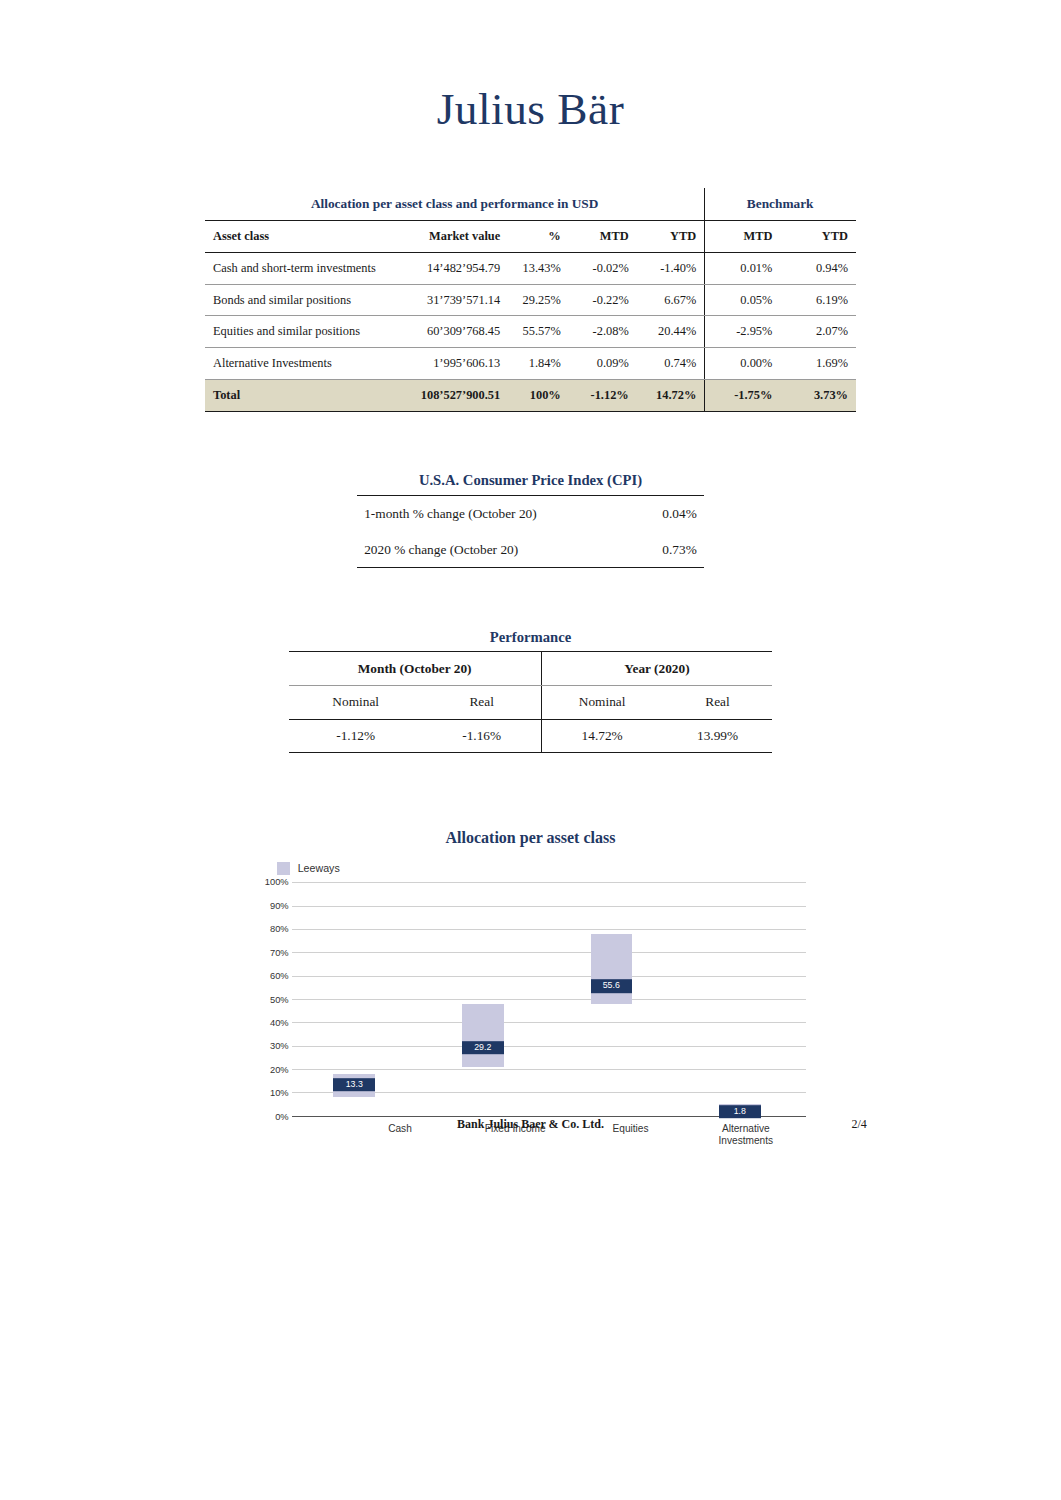Julius Bär
| Allocation per asset class and performance in USD | Benchmark |
| --- | --- |
| Asset class | Market value | % | MTD | YTD | MTD | YTD |
| Cash and short-term investments | 14’482’954.79 | 13.43% | -0.02% | -1.40% | 0.01% | 0.94% |
| Bonds and similar positions | 31’739’571.14 | 29.25% | -0.22% | 6.67% | 0.05% | 6.19% |
| Equities and similar positions | 60’309’768.45 | 55.57% | -2.08% | 20.44% | -2.95% | 2.07% |
| Alternative Investments | 1’995’606.13 | 1.84% | 0.09% | 0.74% | 0.00% | 1.69% |
| Total | 108’527’900.51 | 100% | -1.12% | 14.72% | -1.75% | 3.73% |
U.S.A. Consumer Price Index (CPI)
| 1-month % change (October 20) | 0.04% |
| 2020 % change (October 20) | 0.73% |
Performance
| Month (October 20) | Year (2020) |
| --- | --- |
| Nominal | Real | Nominal | Real |
| -1.12% | -1.16% | 14.72% | 13.99% |
Allocation per asset class
Leeways
100% 90% 80% 70% 60% 50% 40% 30% 20% 10% 0%
13.3
29.2
55.6
1.8
Cash Fixed Income Equities Alternative
Investments
Bank Julius Baer & Co. Ltd. 2/4